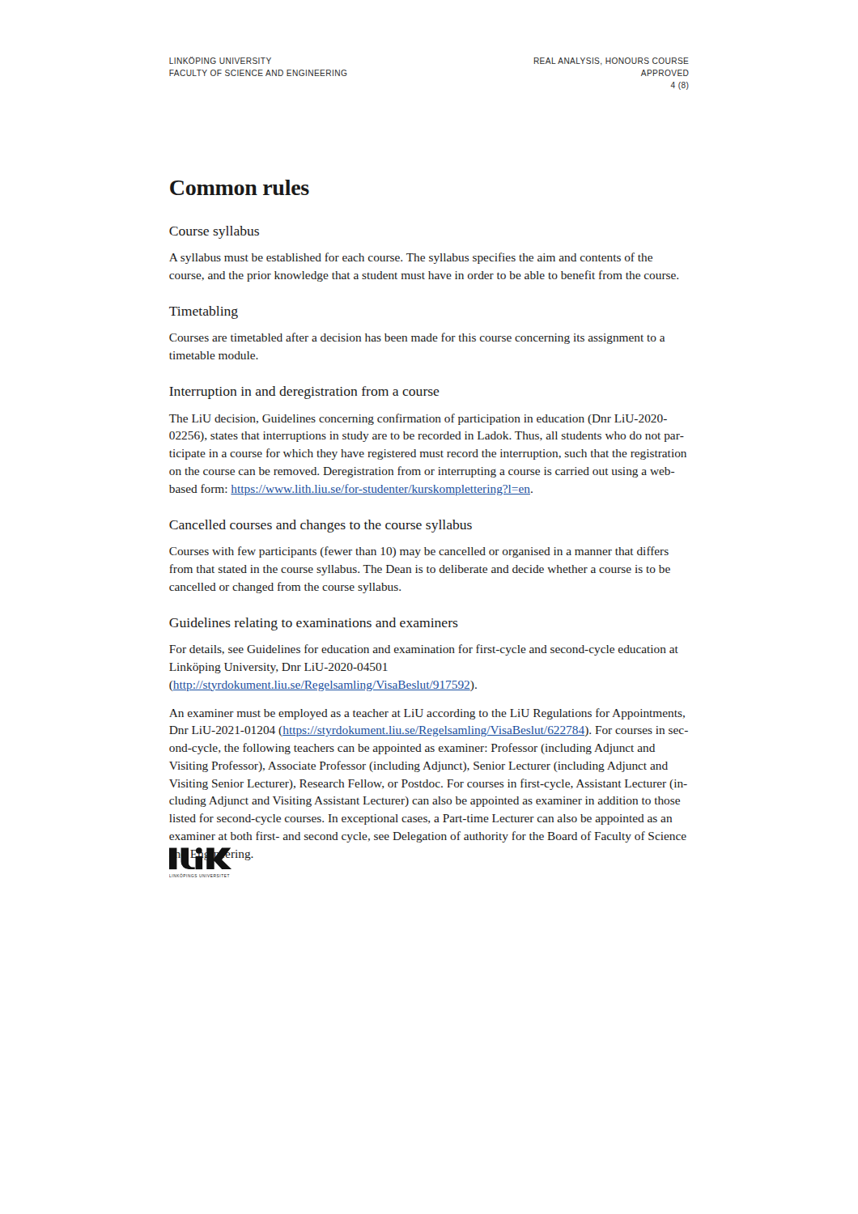Linköping University
Faculty of Science and Engineering
Real Analysis, Honours Course
Approved
4 (8)
Common rules
Course syllabus
A syllabus must be established for each course. The syllabus specifies the aim and contents of the course, and the prior knowledge that a student must have in order to be able to benefit from the course.
Timetabling
Courses are timetabled after a decision has been made for this course concerning its assignment to a timetable module.
Interruption in and deregistration from a course
The LiU decision, Guidelines concerning confirmation of participation in education (Dnr LiU-2020-02256), states that interruptions in study are to be recorded in Ladok. Thus, all students who do not participate in a course for which they have registered must record the interruption, such that the registration on the course can be removed. Deregistration from or interrupting a course is carried out using a web-based form: https://www.lith.liu.se/for-studenter/kurskomplettering?l=en.
Cancelled courses and changes to the course syllabus
Courses with few participants (fewer than 10) may be cancelled or organised in a manner that differs from that stated in the course syllabus. The Dean is to deliberate and decide whether a course is to be cancelled or changed from the course syllabus.
Guidelines relating to examinations and examiners
For details, see Guidelines for education and examination for first-cycle and second-cycle education at Linköping University, Dnr LiU-2020-04501 (http://styrdokument.liu.se/Regelsamling/VisaBeslut/917592).
An examiner must be employed as a teacher at LiU according to the LiU Regulations for Appointments, Dnr LiU-2021-01204 (https://styrdokument.liu.se/Regelsamling/VisaBeslut/622784). For courses in second-cycle, the following teachers can be appointed as examiner: Professor (including Adjunct and Visiting Professor), Associate Professor (including Adjunct), Senior Lecturer (including Adjunct and Visiting Senior Lecturer), Research Fellow, or Postdoc. For courses in first-cycle, Assistant Lecturer (including Adjunct and Visiting Assistant Lecturer) can also be appointed as examiner in addition to those listed for second-cycle courses. In exceptional cases, a Part-time Lecturer can also be appointed as an examiner at both first- and second cycle, see Delegation of authority for the Board of Faculty of Science and Engineering.
LINKÖPINGS UNIVERSITET